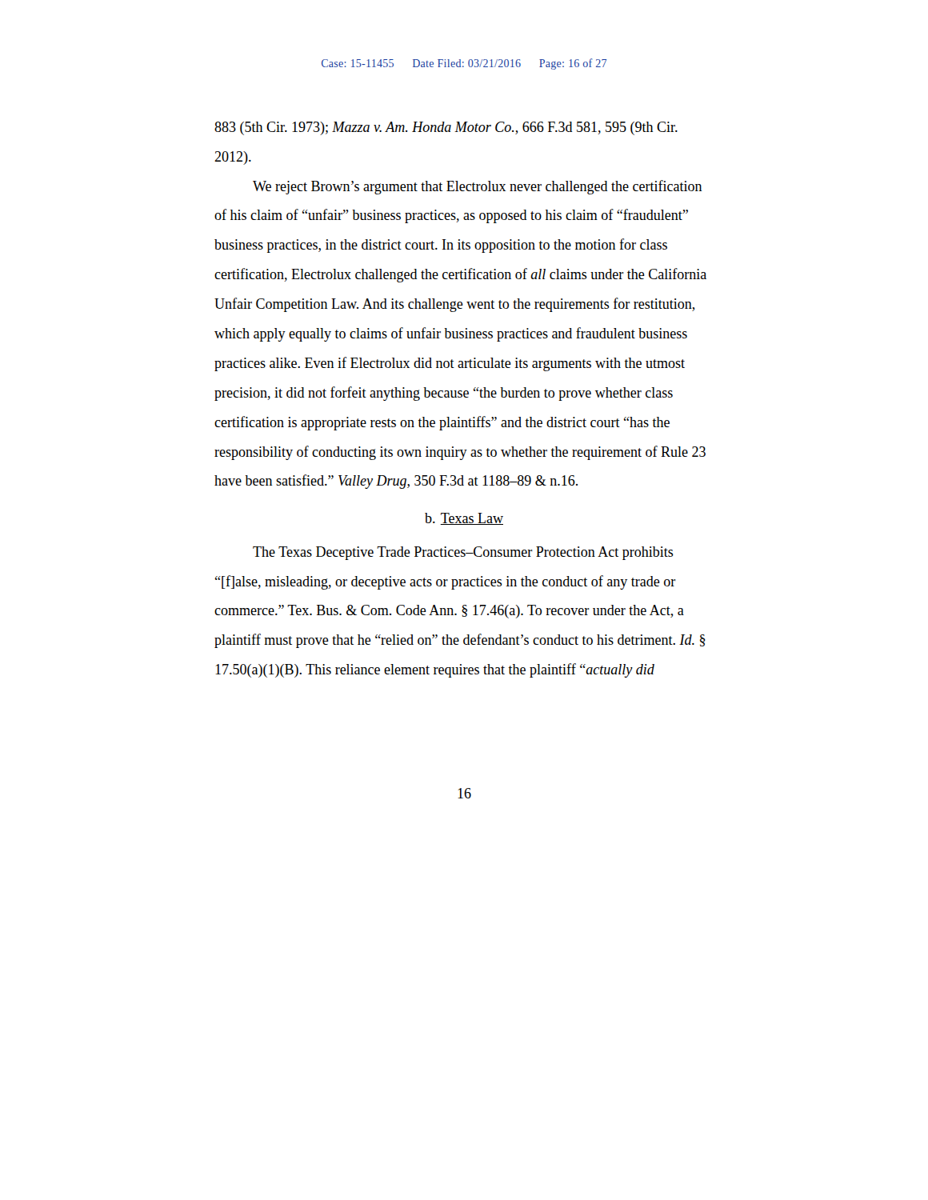Case: 15-11455 Date Filed: 03/21/2016 Page: 16 of 27
883 (5th Cir. 1973); Mazza v. Am. Honda Motor Co., 666 F.3d 581, 595 (9th Cir. 2012).
We reject Brown’s argument that Electrolux never challenged the certification of his claim of “unfair” business practices, as opposed to his claim of “fraudulent” business practices, in the district court. In its opposition to the motion for class certification, Electrolux challenged the certification of all claims under the California Unfair Competition Law. And its challenge went to the requirements for restitution, which apply equally to claims of unfair business practices and fraudulent business practices alike. Even if Electrolux did not articulate its arguments with the utmost precision, it did not forfeit anything because “the burden to prove whether class certification is appropriate rests on the plaintiffs” and the district court “has the responsibility of conducting its own inquiry as to whether the requirement of Rule 23 have been satisfied.” Valley Drug, 350 F.3d at 1188–89 & n.16.
b. Texas Law
The Texas Deceptive Trade Practices–Consumer Protection Act prohibits “[f]alse, misleading, or deceptive acts or practices in the conduct of any trade or commerce.” Tex. Bus. & Com. Code Ann. § 17.46(a). To recover under the Act, a plaintiff must prove that he “relied on” the defendant’s conduct to his detriment. Id. § 17.50(a)(1)(B). This reliance element requires that the plaintiff “actually did
16